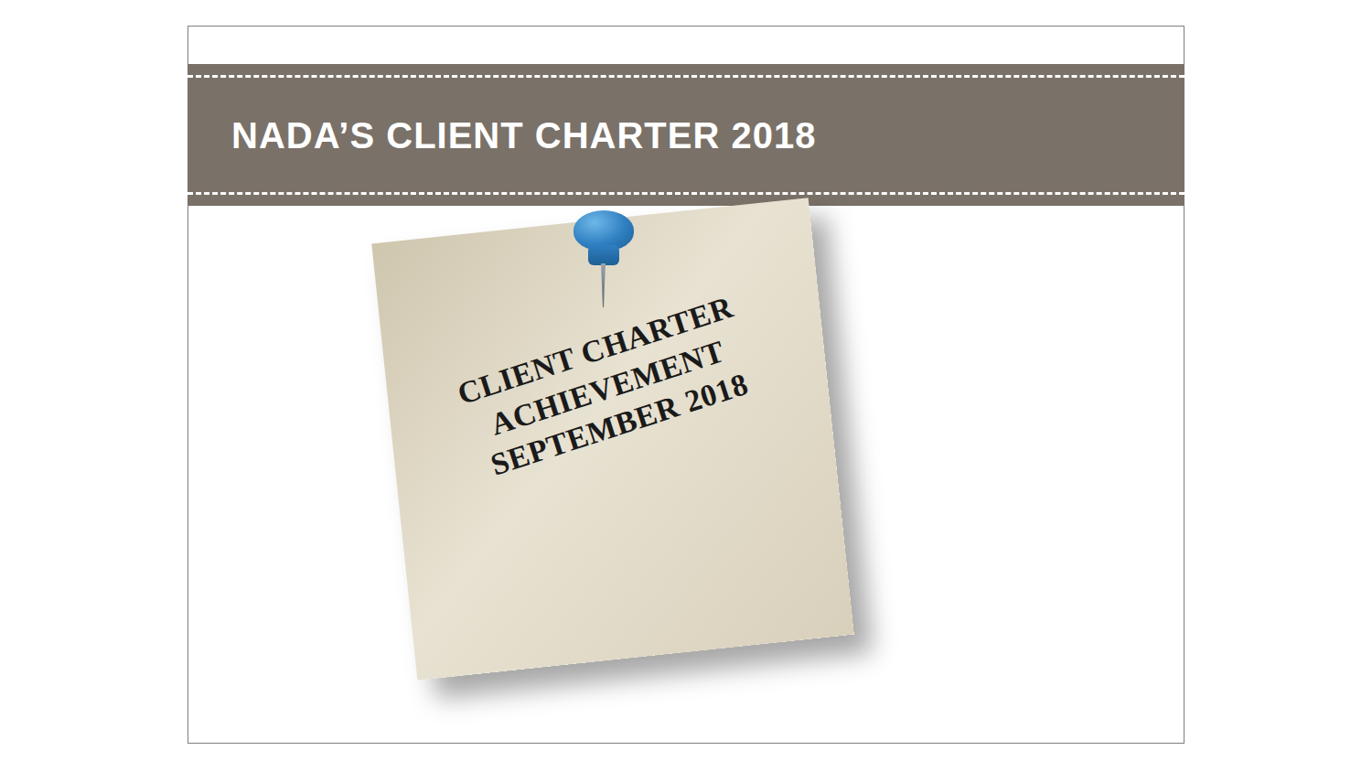NADA’S CLIENT CHARTER 2018
CLIENT CHARTER
ACHIEVEMENT
SEPTEMBER 2018